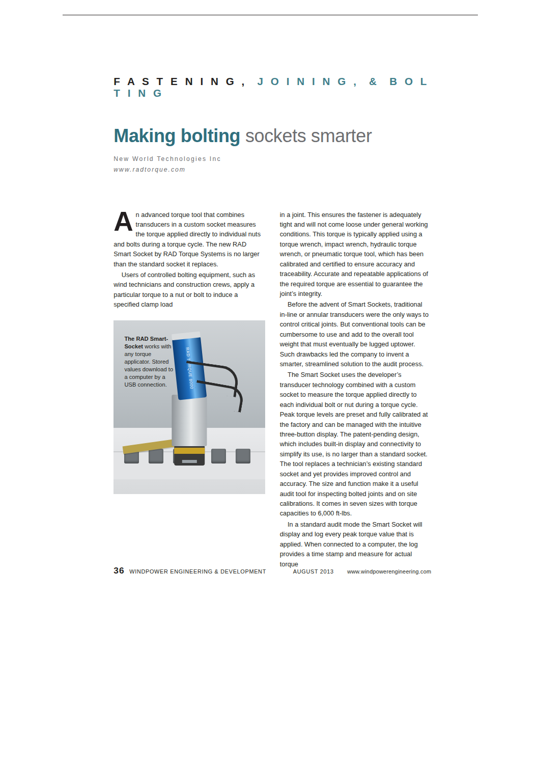F A S T E N I N G , J O I N I N G , & B O L T I N G
Making bolting sockets smarter
New World Technologies Inc
www.radtorque.com
An advanced torque tool that combines transducers in a custom socket measures the torque applied directly to individual nuts and bolts during a torque cycle. The new RAD Smart Socket by RAD Torque Systems is no larger than the standard socket it replaces.
Users of controlled bolting equipment, such as wind technicians and construction crews, apply a particular torque to a nut or bolt to induce a specified clamp load
RAD TORQUE 8000
The RAD Smart-
Socket works with any torque applicator. Stored values download to a computer by a USB connection.
in a joint. This ensures the fastener is adequately tight and will not come loose under general working conditions. This torque is typically applied using a torque wrench, impact wrench, hydraulic torque wrench, or pneumatic torque tool, which has been calibrated and certified to ensure accuracy and traceability. Accurate and repeatable applications of the required torque are essential to guarantee the joint’s integrity.
Before the advent of Smart Sockets, traditional in-line or annular transducers were the only ways to control critical joints. But conventional tools can be cumbersome to use and add to the overall tool weight that must eventually be lugged uptower. Such drawbacks led the company to invent a smarter, streamlined solution to the audit process.
The Smart Socket uses the developer’s transducer technology combined with a custom socket to measure the torque applied directly to each individual bolt or nut during a torque cycle. Peak torque levels are preset and fully calibrated at the factory and can be managed with the intuitive three-button display. The patent-pending design, which includes built-in display and connectivity to simplify its use, is no larger than a standard socket. The tool replaces a technician’s existing standard socket and yet provides improved control and accuracy. The size and function make it a useful audit tool for inspecting bolted joints and on site calibrations. It comes in seven sizes with torque capacities to 6,000 ft-lbs.
In a standard audit mode the Smart Socket will display and log every peak torque value that is applied. When connected to a computer, the log provides a time stamp and measure for actual torque
36 Windpower Engineering & Development August 2013 www.windpowerengineering.com